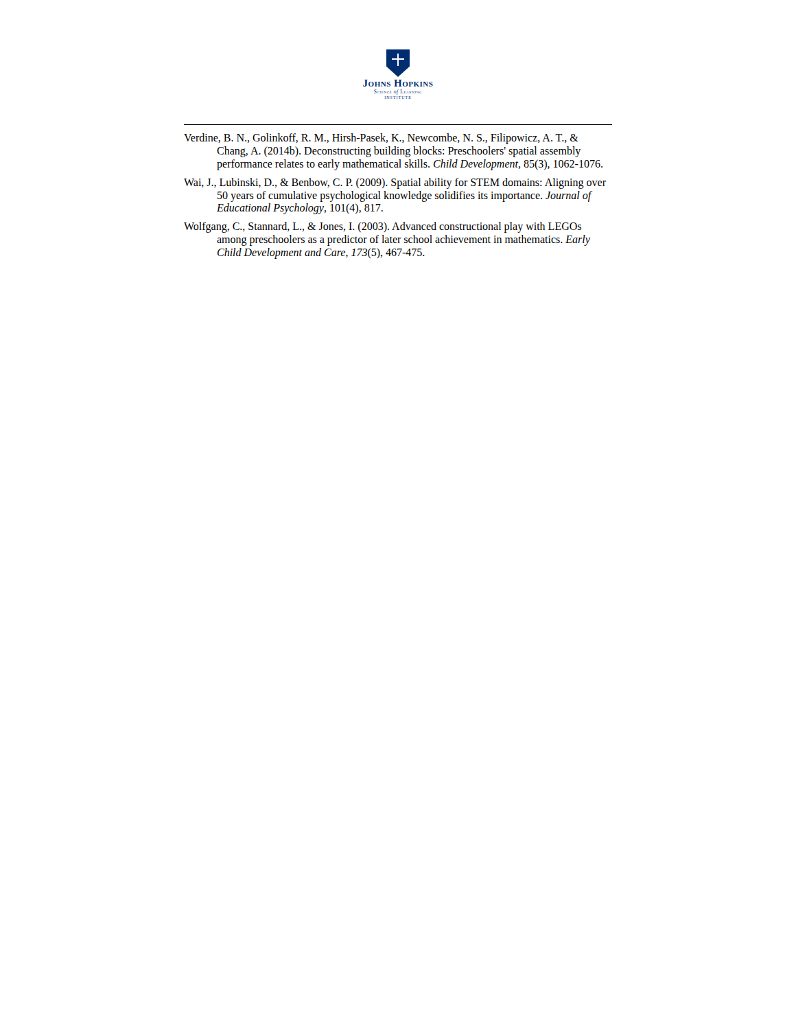Johns Hopkins
Science of Learning
Institute
Verdine, B. N., Golinkoff, R. M., Hirsh-Pasek, K., Newcombe, N. S., Filipowicz, A. T., & Chang, A. (2014b). Deconstructing building blocks: Preschoolers' spatial assembly performance relates to early mathematical skills. Child Development, 85(3), 1062-1076.
Wai, J., Lubinski, D., & Benbow, C. P. (2009). Spatial ability for STEM domains: Aligning over 50 years of cumulative psychological knowledge solidifies its importance. Journal of Educational Psychology, 101(4), 817.
Wolfgang, C., Stannard, L., & Jones, I. (2003). Advanced constructional play with LEGOs among preschoolers as a predictor of later school achievement in mathematics. Early Child Development and Care, 173(5), 467-475.